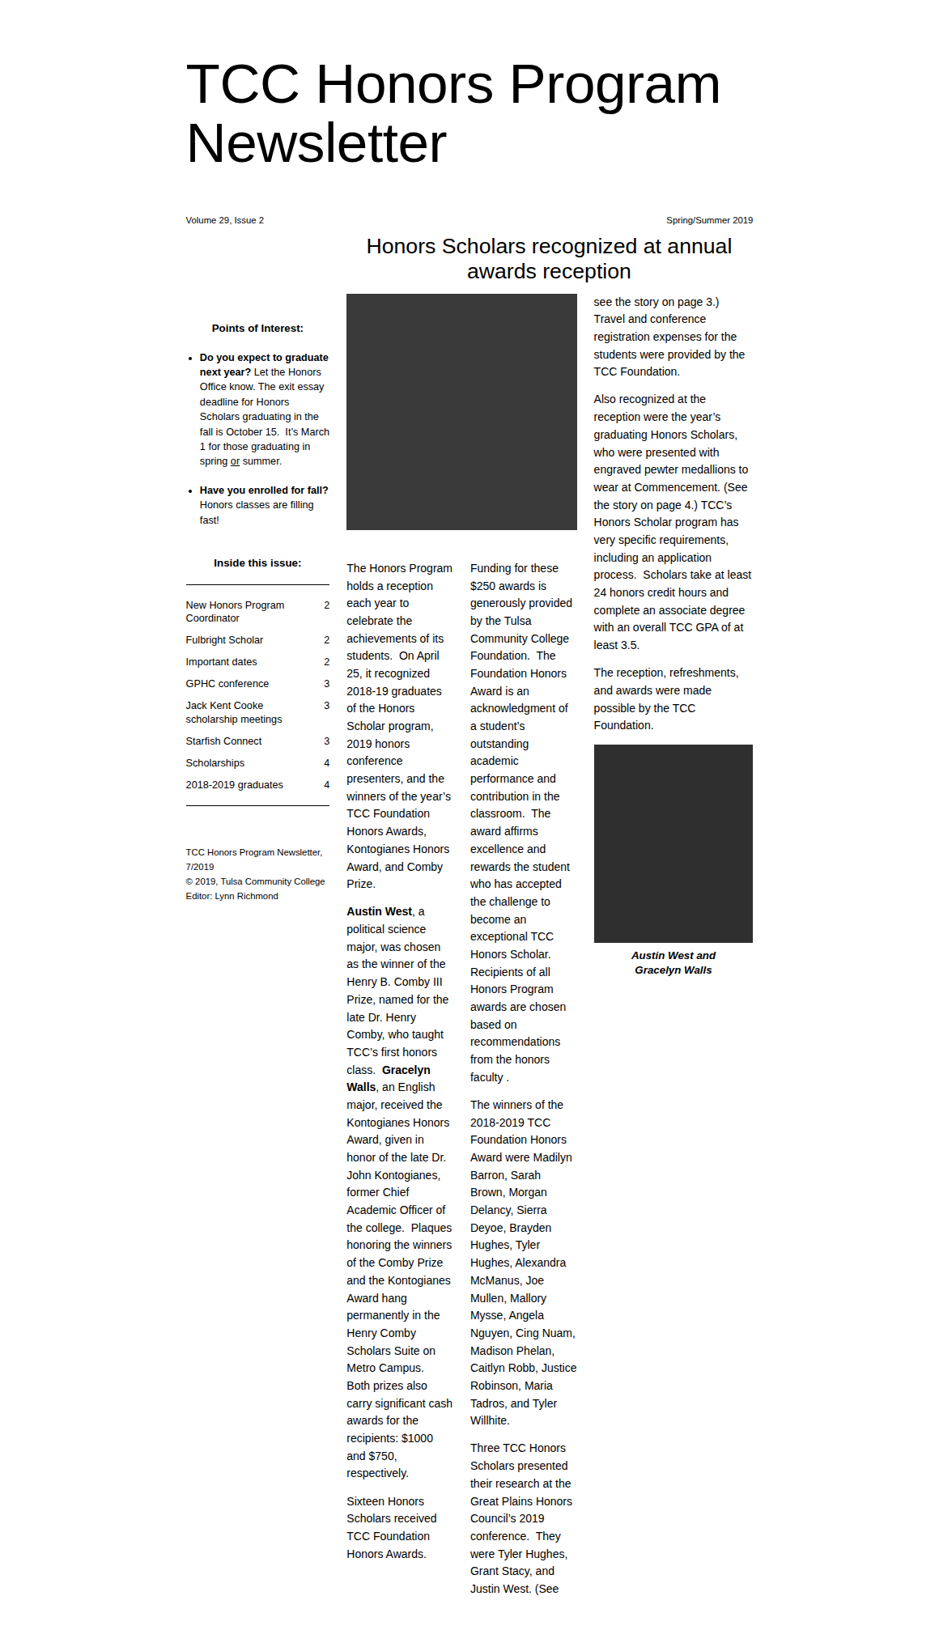TCC Honors Program Newsletter
Volume 29, Issue 2 Spring/Summer 2019
Honors Scholars recognized at annual awards reception
Points of Interest:
Do you expect to graduate next year? Let the Honors Office know. The exit essay deadline for Honors Scholars graduating in the fall is October 15. It’s March 1 for those graduating in spring or summer.
Have you enrolled for fall? Honors classes are filling fast!
Inside this issue:
| New Honors Program Coordinator | 2 |
| Fulbright Scholar | 2 |
| Important dates | 2 |
| GPHC conference | 3 |
| Jack Kent Cooke scholarship meetings | 3 |
| Starfish Connect | 3 |
| Scholarships | 4 |
| 2018-2019 graduates | 4 |
TCC Honors Program Newsletter, 7/2019
© 2019, Tulsa Community College
Editor: Lynn Richmond
The Honors Program holds a reception each year to celebrate the achievements of its students. On April 25, it recognized 2018-19 graduates of the Honors Scholar program, 2019 honors conference presenters, and the winners of the year’s TCC Foundation Honors Awards, Kontogianes Honors Award, and Comby Prize.
Austin West, a political science major, was chosen as the winner of the Henry B. Comby III Prize, named for the late Dr. Henry Comby, who taught TCC’s first honors class. Gracelyn Walls, an English major, received the Kontogianes Honors Award, given in honor of the late Dr. John Kontogianes, former Chief Academic Officer of the college. Plaques honoring the winners of the Comby Prize and the Kontogianes Award hang permanently in the Henry Comby Scholars Suite on Metro Campus. Both prizes also carry significant cash awards for the recipients: $1000 and $750, respectively.
Sixteen Honors Scholars received TCC Foundation Honors Awards.
Funding for these $250 awards is generously provided by the Tulsa Community College Foundation. The Foundation Honors Award is an acknowledgment of a student’s outstanding academic performance and contribution in the classroom. The award affirms excellence and rewards the student who has accepted the challenge to become an exceptional TCC Honors Scholar. Recipients of all Honors Program awards are chosen based on recommendations from the honors faculty .
The winners of the 2018-2019 TCC Foundation Honors Award were Madilyn Barron, Sarah Brown, Morgan Delancy, Sierra Deyoe, Brayden Hughes, Tyler Hughes, Alexandra McManus, Joe Mullen, Mallory Mysse, Angela Nguyen, Cing Nuam, Madison Phelan, Caitlyn Robb, Justice Robinson, Maria Tadros, and Tyler Willhite.
Three TCC Honors Scholars presented their research at the Great Plains Honors Council’s 2019 conference. They were Tyler Hughes, Grant Stacy, and Justin West. (See
see the story on page 3.) Travel and conference registration expenses for the students were provided by the TCC Foundation.
Also recognized at the reception were the year’s graduating Honors Scholars, who were presented with engraved pewter medallions to wear at Commencement. (See the story on page 4.) TCC’s Honors Scholar program has very specific requirements, including an application process. Scholars take at least 24 honors credit hours and complete an associate degree with an overall TCC GPA of at least 3.5.
The reception, refreshments, and awards were made possible by the TCC Foundation.
Austin West and
Gracelyn Walls